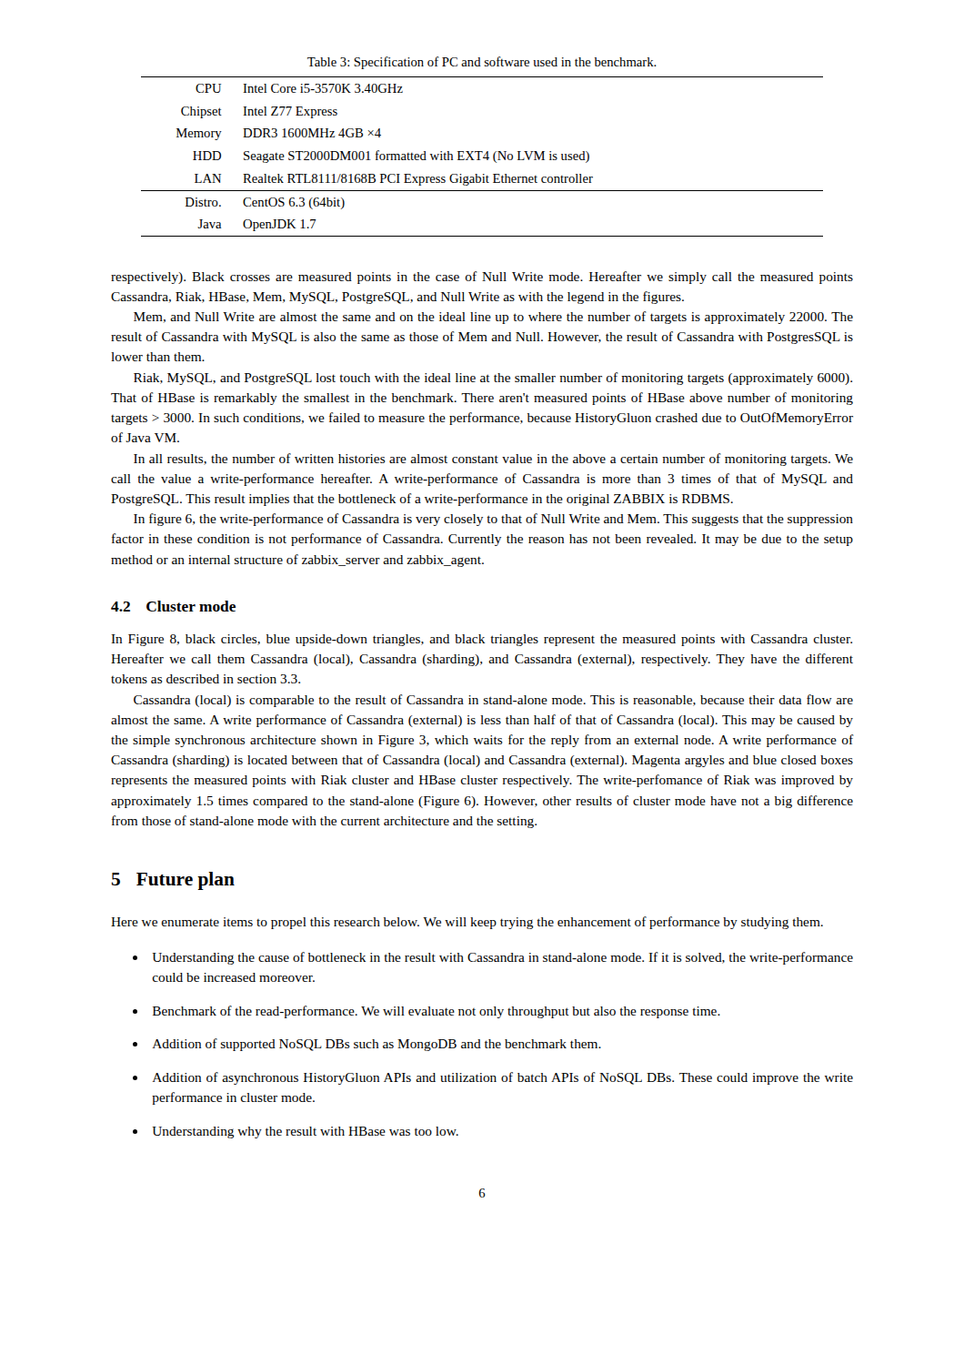Table 3: Specification of PC and software used in the benchmark.
| CPU | Intel Core i5-3570K 3.40GHz |
| Chipset | Intel Z77 Express |
| Memory | DDR3 1600MHz 4GB ×4 |
| HDD | Seagate ST2000DM001 formatted with EXT4 (No LVM is used) |
| LAN | Realtek RTL8111/8168B PCI Express Gigabit Ethernet controller |
| Distro. | CentOS 6.3 (64bit) |
| Java | OpenJDK 1.7 |
respectively). Black crosses are measured points in the case of Null Write mode. Hereafter we simply call the measured points Cassandra, Riak, HBase, Mem, MySQL, PostgreSQL, and Null Write as with the legend in the figures.
Mem, and Null Write are almost the same and on the ideal line up to where the number of targets is approximately 22000. The result of Cassandra with MySQL is also the same as those of Mem and Null. However, the result of Cassandra with PostgresSQL is lower than them.
Riak, MySQL, and PostgreSQL lost touch with the ideal line at the smaller number of monitoring targets (approximately 6000). That of HBase is remarkably the smallest in the benchmark. There aren't measured points of HBase above number of monitoring targets > 3000. In such conditions, we failed to measure the performance, because HistoryGluon crashed due to OutOfMemoryError of Java VM.
In all results, the number of written histories are almost constant value in the above a certain number of monitoring targets. We call the value a write-performance hereafter. A write-performance of Cassandra is more than 3 times of that of MySQL and PostgreSQL. This result implies that the bottleneck of a write-performance in the original ZABBIX is RDBMS.
In figure 6, the write-performance of Cassandra is very closely to that of Null Write and Mem. This suggests that the suppression factor in these condition is not performance of Cassandra. Currently the reason has not been revealed. It may be due to the setup method or an internal structure of zabbix_server and zabbix_agent.
4.2 Cluster mode
In Figure 8, black circles, blue upside-down triangles, and black triangles represent the measured points with Cassandra cluster. Hereafter we call them Cassandra (local), Cassandra (sharding), and Cassandra (external), respectively. They have the different tokens as described in section 3.3.
Cassandra (local) is comparable to the result of Cassandra in stand-alone mode. This is reasonable, because their data flow are almost the same. A write performance of Cassandra (external) is less than half of that of Cassandra (local). This may be caused by the simple synchronous architecture shown in Figure 3, which waits for the reply from an external node. A write performance of Cassandra (sharding) is located between that of Cassandra (local) and Cassandra (external). Magenta argyles and blue closed boxes represents the measured points with Riak cluster and HBase cluster respectively. The write-perfomance of Riak was improved by approximately 1.5 times compared to the stand-alone (Figure 6). However, other results of cluster mode have not a big difference from those of stand-alone mode with the current architecture and the setting.
5 Future plan
Here we enumerate items to propel this research below. We will keep trying the enhancement of performance by studying them.
Understanding the cause of bottleneck in the result with Cassandra in stand-alone mode. If it is solved, the write-performance could be increased moreover.
Benchmark of the read-performance. We will evaluate not only throughput but also the response time.
Addition of supported NoSQL DBs such as MongoDB and the benchmark them.
Addition of asynchronous HistoryGluon APIs and utilization of batch APIs of NoSQL DBs. These could improve the write performance in cluster mode.
Understanding why the result with HBase was too low.
6